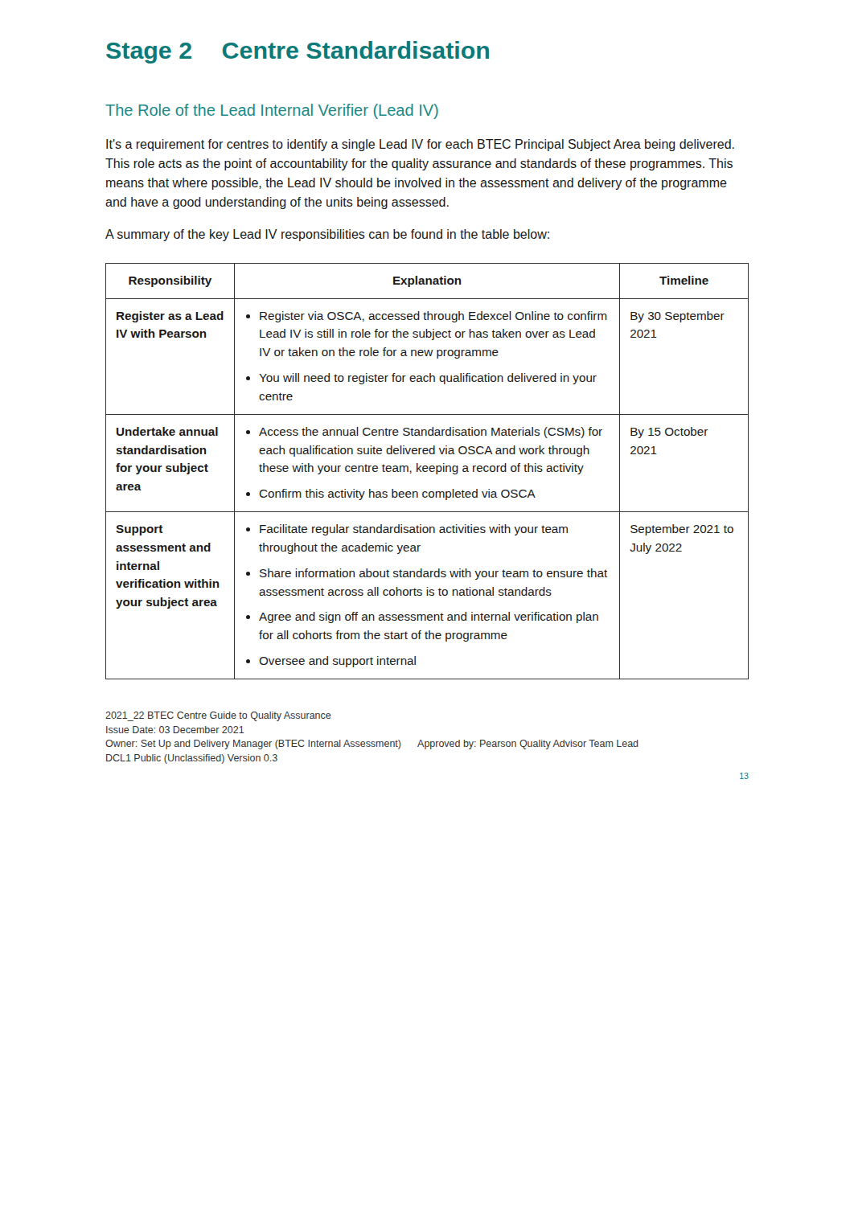Stage 2 Centre Standardisation
The Role of the Lead Internal Verifier (Lead IV)
It's a requirement for centres to identify a single Lead IV for each BTEC Principal Subject Area being delivered. This role acts as the point of accountability for the quality assurance and standards of these programmes. This means that where possible, the Lead IV should be involved in the assessment and delivery of the programme and have a good understanding of the units being assessed.
A summary of the key Lead IV responsibilities can be found in the table below:
| Responsibility | Explanation | Timeline |
| --- | --- | --- |
| Register as a Lead IV with Pearson | Register via OSCA, accessed through Edexcel Online to confirm Lead IV is still in role for the subject or has taken over as Lead IV or taken on the role for a new programme You will need to register for each qualification delivered in your centre | By 30 September 2021 |
| Undertake annual standardisation for your subject area | Access the annual Centre Standardisation Materials (CSMs) for each qualification suite delivered via OSCA and work through these with your centre team, keeping a record of this activity Confirm this activity has been completed via OSCA | By 15 October 2021 |
| Support assessment and internal verification within your subject area | Facilitate regular standardisation activities with your team throughout the academic year Share information about standards with your team to ensure that assessment across all cohorts is to national standards Agree and sign off an assessment and internal verification plan for all cohorts from the start of the programme Oversee and support internal | September 2021 to July 2022 |
2021_22 BTEC Centre Guide to Quality Assurance
Issue Date: 03 December 2021
Owner: Set Up and Delivery Manager (BTEC Internal Assessment) Approved by: Pearson Quality Advisor Team Lead
DCL1 Public (Unclassified) Version 0.3
13